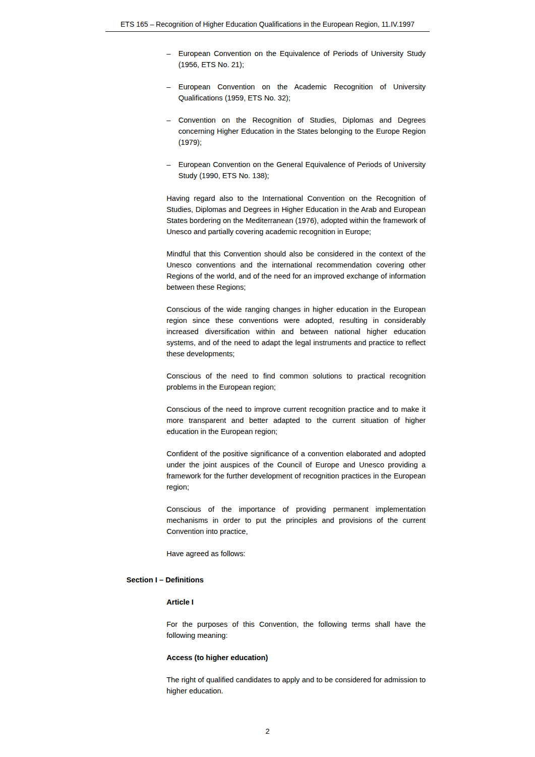ETS 165 – Recognition of Higher Education Qualifications in the European Region, 11.IV.1997
European Convention on the Equivalence of Periods of University Study (1956, ETS No. 21);
European Convention on the Academic Recognition of University Qualifications (1959, ETS No. 32);
Convention on the Recognition of Studies, Diplomas and Degrees concerning Higher Education in the States belonging to the Europe Region (1979);
European Convention on the General Equivalence of Periods of University Study (1990, ETS No. 138);
Having regard also to the International Convention on the Recognition of Studies, Diplomas and Degrees in Higher Education in the Arab and European States bordering on the Mediterranean (1976), adopted within the framework of Unesco and partially covering academic recognition in Europe;
Mindful that this Convention should also be considered in the context of the Unesco conventions and the international recommendation covering other Regions of the world, and of the need for an improved exchange of information between these Regions;
Conscious of the wide ranging changes in higher education in the European region since these conventions were adopted, resulting in considerably increased diversification within and between national higher education systems, and of the need to adapt the legal instruments and practice to reflect these developments;
Conscious of the need to find common solutions to practical recognition problems in the European region;
Conscious of the need to improve current recognition practice and to make it more transparent and better adapted to the current situation of higher education in the European region;
Confident of the positive significance of a convention elaborated and adopted under the joint auspices of the Council of Europe and Unesco providing a framework for the further development of recognition practices in the European region;
Conscious of the importance of providing permanent implementation mechanisms in order to put the principles and provisions of the current Convention into practice,
Have agreed as follows:
Section I – Definitions
Article I
For the purposes of this Convention, the following terms shall have the following meaning:
Access (to higher education)
The right of qualified candidates to apply and to be considered for admission to higher education.
2